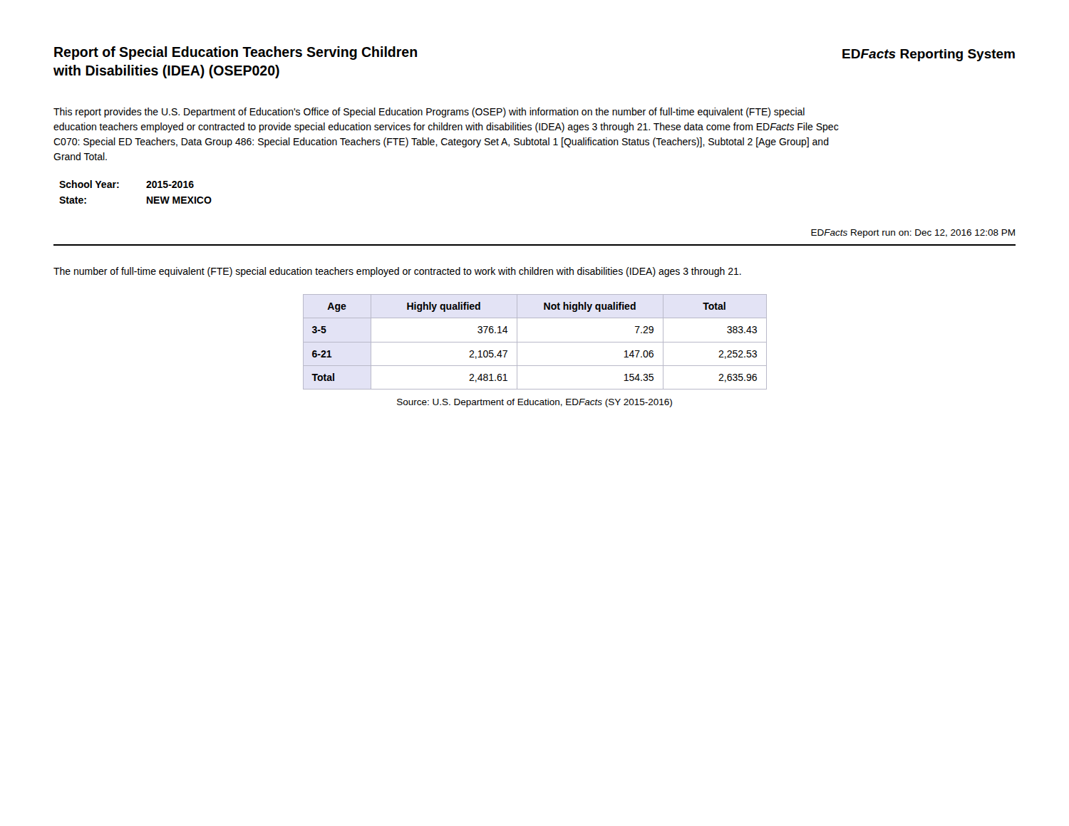Report of Special Education Teachers Serving Children
with Disabilities (IDEA) (OSEP020)
EDFacts Reporting System
This report provides the U.S. Department of Education's Office of Special Education Programs (OSEP) with information on the number of full-time equivalent (FTE) special education teachers employed or contracted to provide special education services for children with disabilities (IDEA) ages 3 through 21. These data come from EDFacts File Spec C070: Special ED Teachers, Data Group 486: Special Education Teachers (FTE) Table, Category Set A, Subtotal 1 [Qualification Status (Teachers)], Subtotal 2 [Age Group] and Grand Total.
School Year:
2015-2016
State:
NEW MEXICO
EDFacts Report run on: Dec 12, 2016 12:08 PM
The number of full-time equivalent (FTE) special education teachers employed or contracted to work with children with disabilities (IDEA) ages 3 through 21.
| Age | Highly qualified | Not highly qualified | Total |
| --- | --- | --- | --- |
| 3-5 | 376.14 | 7.29 | 383.43 |
| 6-21 | 2,105.47 | 147.06 | 2,252.53 |
| Total | 2,481.61 | 154.35 | 2,635.96 |
Source: U.S. Department of Education, EDFacts (SY 2015-2016)